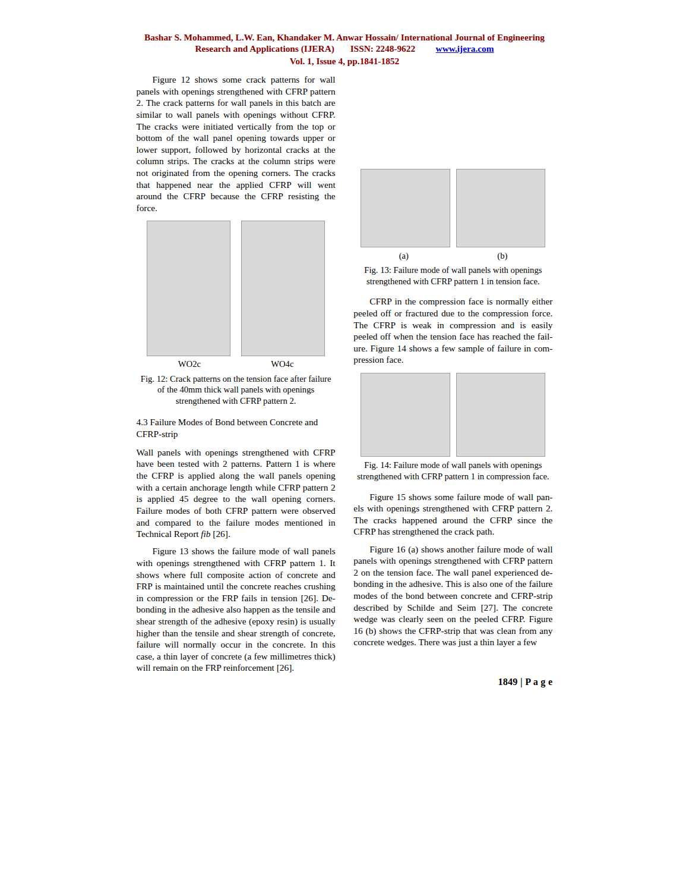Bashar S. Mohammed, L.W. Ean, Khandaker M. Anwar Hossain/ International Journal of Engineering Research and Applications (IJERA) ISSN: 2248-9622 www.ijera.com
Vol. 1, Issue 4, pp.1841-1852
Figure 12 shows some crack patterns for wall panels with openings strengthened with CFRP pattern 2. The crack patterns for wall panels in this batch are similar to wall panels with openings without CFRP. The cracks were initiated vertically from the top or bottom of the wall panel opening towards upper or lower support, followed by horizontal cracks at the column strips. The cracks at the column strips were not originated from the opening corners. The cracks that happened near the applied CFRP will went around the CFRP because the CFRP resisting the force.
WO2c WO4c
Fig. 12: Crack patterns on the tension face after failure of the 40mm thick wall panels with openings strengthened with CFRP pattern 2.
4.3 Failure Modes of Bond between Concrete and CFRP-strip
Wall panels with openings strengthened with CFRP have been tested with 2 patterns. Pattern 1 is where the CFRP is applied along the wall panels opening with a certain anchorage length while CFRP pattern 2 is applied 45 degree to the wall opening corners. Failure modes of both CFRP pattern were observed and compared to the failure modes mentioned in Technical Report fib [26].
Figure 13 shows the failure mode of wall panels with openings strengthened with CFRP pattern 1. It shows where full composite action of concrete and FRP is maintained until the concrete reaches crushing in compression or the FRP fails in tension [26]. De-bonding in the adhesive also happen as the tensile and shear strength of the adhesive (epoxy resin) is usually higher than the tensile and shear strength of concrete, failure will normally occur in the concrete. In this case, a thin layer of concrete (a few millimetres thick) will remain on the FRP reinforcement [26].
(a) (b)
Fig. 13: Failure mode of wall panels with openings strengthened with CFRP pattern 1 in tension face.
CFRP in the compression face is normally either peeled off or fractured due to the compression force. The CFRP is weak in compression and is easily peeled off when the tension face has reached the failure. Figure 14 shows a few sample of failure in compression face.
Fig. 14: Failure mode of wall panels with openings strengthened with CFRP pattern 1 in compression face.
Figure 15 shows some failure mode of wall panels with openings strengthened with CFRP pattern 2. The cracks happened around the CFRP since the CFRP has strengthened the crack path.
Figure 16 (a) shows another failure mode of wall panels with openings strengthened with CFRP pattern 2 on the tension face. The wall panel experienced de-bonding in the adhesive. This is also one of the failure modes of the bond between concrete and CFRP-strip described by Schilde and Seim [27]. The concrete wedge was clearly seen on the peeled CFRP. Figure 16 (b) shows the CFRP-strip that was clean from any concrete wedges. There was just a thin layer a few
1849 | P a g e